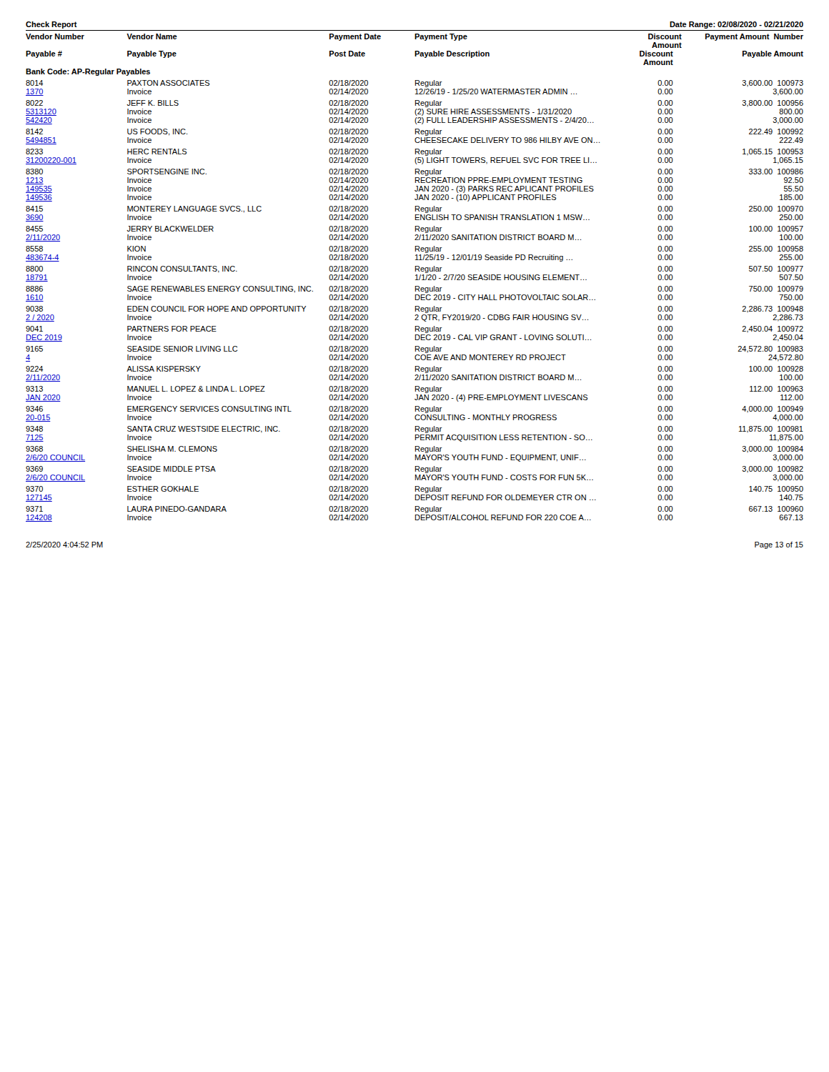Check Report
Date Range: 02/08/2020 - 02/21/2020
| Vendor Number | Vendor Name | Payment Date | Payment Type | Discount Amount | Payment Amount Number |
| --- | --- | --- | --- | --- | --- |
| Payable # | Payable Type | Post Date | Payable Description | Discount Amount | Payable Amount |
| Bank Code: AP-Regular Payables |
| 8014 | PAXTON ASSOCIATES | 02/18/2020 | Regular | 0.00 | 3,600.00 100973 |
| 1370 | Invoice | 02/14/2020 | 12/26/19 - 1/25/20 WATERMASTER ADMIN … | 0.00 | 3,600.00 |
| 8022 | JEFF K. BILLS | 02/18/2020 | Regular | 0.00 | 3,800.00 100956 |
| 5313120 | Invoice | 02/14/2020 | (2) SURE HIRE ASSESSMENTS - 1/31/2020 | 0.00 | 800.00 |
| 542420 | Invoice | 02/14/2020 | (2) FULL LEADERSHIP ASSESSMENTS - 2/4/20… | 0.00 | 3,000.00 |
| 8142 | US FOODS, INC. | 02/18/2020 | Regular | 0.00 | 222.49 100992 |
| 5494851 | Invoice | 02/14/2020 | CHEESECAKE DELIVERY TO 986 HILBY AVE ON… | 0.00 | 222.49 |
| 8233 | HERC RENTALS | 02/18/2020 | Regular | 0.00 | 1,065.15 100953 |
| 31200220-001 | Invoice | 02/14/2020 | (5) LIGHT TOWERS, REFUEL SVC FOR TREE LI… | 0.00 | 1,065.15 |
| 8380 | SPORTSENGINE INC. | 02/18/2020 | Regular | 0.00 | 333.00 100986 |
| 1213 | Invoice | 02/14/2020 | RECREATION PPRE-EMPLOYMENT TESTING | 0.00 | 92.50 |
| 149535 | Invoice | 02/14/2020 | JAN 2020 - (3) PARKS REC APLICANT PROFILES | 0.00 | 55.50 |
| 149536 | Invoice | 02/14/2020 | JAN 2020 - (10) APPLICANT PROFILES | 0.00 | 185.00 |
| 8415 | MONTEREY LANGUAGE SVCS., LLC | 02/18/2020 | Regular | 0.00 | 250.00 100970 |
| 3690 | Invoice | 02/14/2020 | ENGLISH TO SPANISH TRANSLATION 1 MSW… | 0.00 | 250.00 |
| 8455 | JERRY BLACKWELDER | 02/18/2020 | Regular | 0.00 | 100.00 100957 |
| 2/11/2020 | Invoice | 02/14/2020 | 2/11/2020 SANITATION DISTRICT BOARD M… | 0.00 | 100.00 |
| 8558 | KION | 02/18/2020 | Regular | 0.00 | 255.00 100958 |
| 483674-4 | Invoice | 02/18/2020 | 11/25/19 - 12/01/19 Seaside PD Recruiting … | 0.00 | 255.00 |
| 8800 | RINCON CONSULTANTS, INC. | 02/18/2020 | Regular | 0.00 | 507.50 100977 |
| 18791 | Invoice | 02/14/2020 | 1/1/20 - 2/7/20 SEASIDE HOUSING ELEMENT… | 0.00 | 507.50 |
| 8886 | SAGE RENEWABLES ENERGY CONSULTING, INC. | 02/18/2020 | Regular | 0.00 | 750.00 100979 |
| 1610 | Invoice | 02/14/2020 | DEC 2019 - CITY HALL PHOTOVOLTAIC SOLAR… | 0.00 | 750.00 |
| 9038 | EDEN COUNCIL FOR HOPE AND OPPORTUNITY | 02/18/2020 | Regular | 0.00 | 2,286.73 100948 |
| 2 / 2020 | Invoice | 02/14/2020 | 2 QTR, FY2019/20 - CDBG FAIR HOUSING SV… | 0.00 | 2,286.73 |
| 9041 | PARTNERS FOR PEACE | 02/18/2020 | Regular | 0.00 | 2,450.04 100972 |
| DEC 2019 | Invoice | 02/14/2020 | DEC 2019 - CAL VIP GRANT - LOVING SOLUTI… | 0.00 | 2,450.04 |
| 9165 | SEASIDE SENIOR LIVING LLC | 02/18/2020 | Regular | 0.00 | 24,572.80 100983 |
| 4 | Invoice | 02/14/2020 | COE AVE AND MONTEREY RD PROJECT | 0.00 | 24,572.80 |
| 9224 | ALISSA KISPERSKY | 02/18/2020 | Regular | 0.00 | 100.00 100928 |
| 2/11/2020 | Invoice | 02/14/2020 | 2/11/2020 SANITATION DISTRICT BOARD M… | 0.00 | 100.00 |
| 9313 | MANUEL L. LOPEZ & LINDA L. LOPEZ | 02/18/2020 | Regular | 0.00 | 112.00 100963 |
| JAN 2020 | Invoice | 02/14/2020 | JAN 2020 - (4) PRE-EMPLOYMENT LIVESCANS | 0.00 | 112.00 |
| 9346 | EMERGENCY SERVICES CONSULTING INTL | 02/18/2020 | Regular | 0.00 | 4,000.00 100949 |
| 20-015 | Invoice | 02/14/2020 | CONSULTING - MONTHLY PROGRESS | 0.00 | 4,000.00 |
| 9348 | SANTA CRUZ WESTSIDE ELECTRIC, INC. | 02/18/2020 | Regular | 0.00 | 11,875.00 100981 |
| 7125 | Invoice | 02/14/2020 | PERMIT ACQUISITION LESS RETENTION - SO… | 0.00 | 11,875.00 |
| 9368 | SHELISHA M. CLEMONS | 02/18/2020 | Regular | 0.00 | 3,000.00 100984 |
| 2/6/20 COUNCIL | Invoice | 02/14/2020 | MAYOR'S YOUTH FUND - EQUIPMENT, UNIF… | 0.00 | 3,000.00 |
| 9369 | SEASIDE MIDDLE PTSA | 02/18/2020 | Regular | 0.00 | 3,000.00 100982 |
| 2/6/20 COUNCIL | Invoice | 02/14/2020 | MAYOR'S YOUTH FUND - COSTS FOR FUN 5K… | 0.00 | 3,000.00 |
| 9370 | ESTHER GOKHALE | 02/18/2020 | Regular | 0.00 | 140.75 100950 |
| 127145 | Invoice | 02/14/2020 | DEPOSIT REFUND FOR OLDEMEYER CTR ON … | 0.00 | 140.75 |
| 9371 | LAURA PINEDO-GANDARA | 02/18/2020 | Regular | 0.00 | 667.13 100960 |
| 124208 | Invoice | 02/14/2020 | DEPOSIT/ALCOHOL REFUND FOR 220 COE A… | 0.00 | 667.13 |
2/25/2020 4:04:52 PM
Page 13 of 15